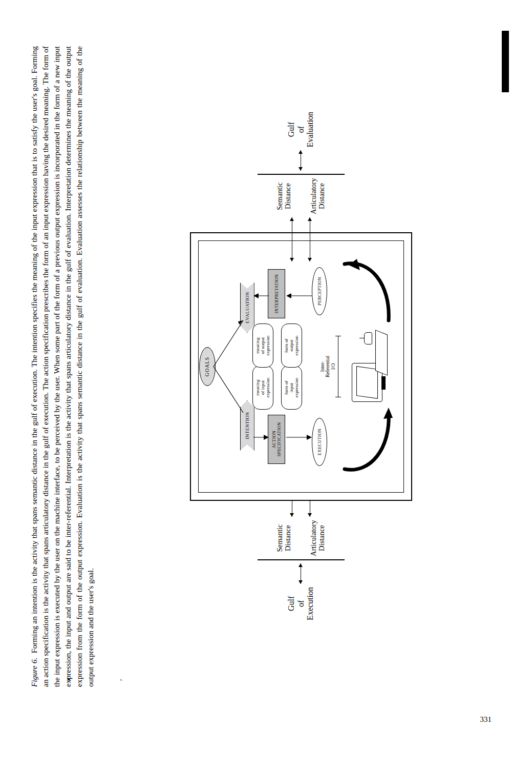Figure 6. Forming an intention is the activity that spans semantic distance in the gulf of execution. The intention specifies the meaning of the input expression that is to satisfy the user's goal. Forming an action specification is the activity that spans articulatory distance in the gulf of execution. The action specification prescribes the form of an input expression having the desired meaning. The form of the input expression is executed by the user on the machine interface, to be perceived by the user. When some part of the form of a previous output expression is incorporated in the form of a new input expression, the input and output are said to be inter-referential. Interpretation is the activity that spans articulatory distance in the gulf of evaluation. Interpretation determines the meaning of the output expression from the form of the output expression. Evaluation is the activity that spans semantic distance in the gulf of evaluation. Evaluation assesses the relationship between the meaning of the output expression and the user's goal.
Gulf
of
Execution
Semantic
Distance
Articulatory
Distance
GOALS
INTENTION
EVALUATION
ACTION
SPECIFICATION
INTERPRETATION
EXECUTION
PERCEPTION
meaning
of input
expression
form of
input
expression
meaning
of output
expression
form of
output
expression
Inter-
Referential
I/O
Semantic
Distance
Articulatory
Distance
Gulf
of
Evaluation
•
,
331